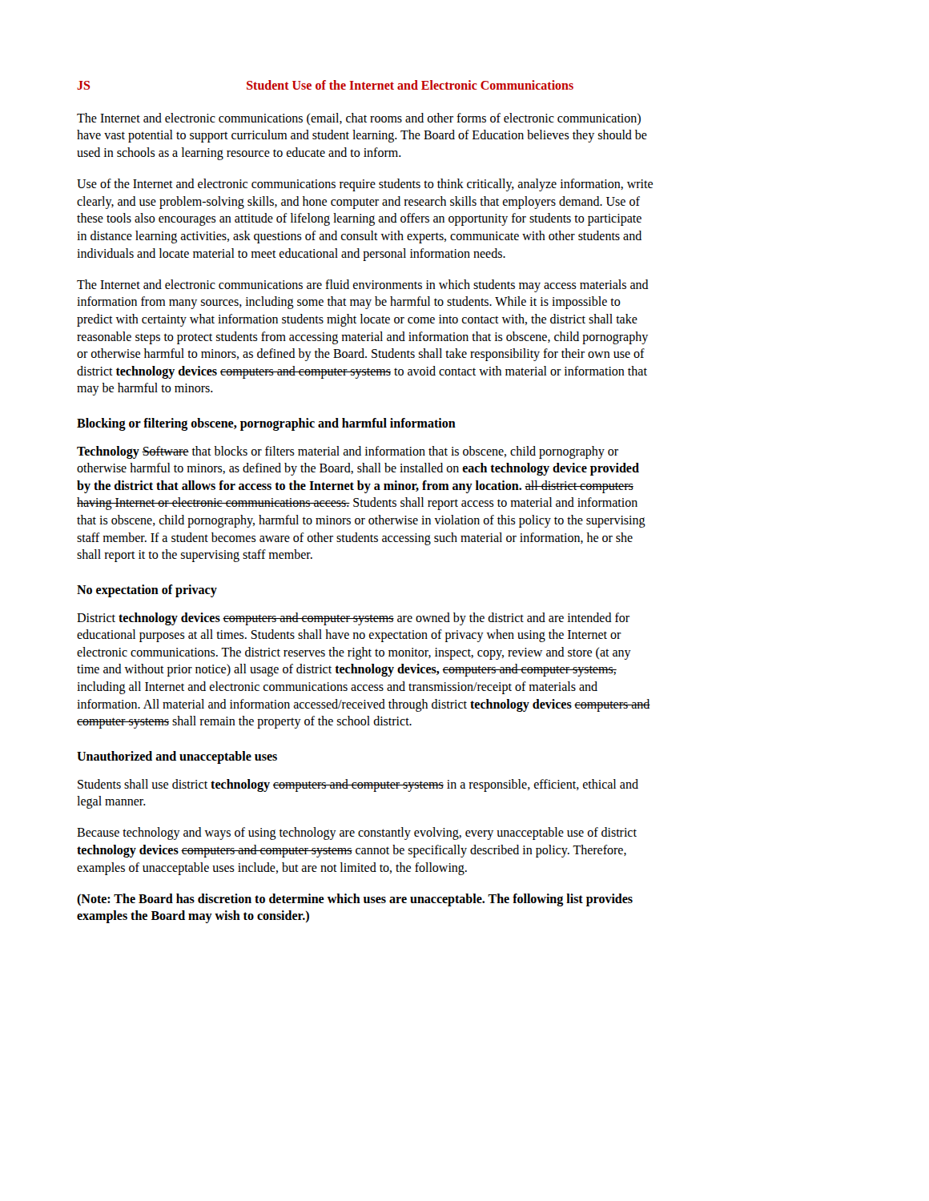JSStudent Use of the Internet and Electronic Communications
The Internet and electronic communications (email, chat rooms and other forms of electronic communication) have vast potential to support curriculum and student learning. The Board of Education believes they should be used in schools as a learning resource to educate and to inform.
Use of the Internet and electronic communications require students to think critically, analyze information, write clearly, and use problem-solving skills, and hone computer and research skills that employers demand. Use of these tools also encourages an attitude of lifelong learning and offers an opportunity for students to participate in distance learning activities, ask questions of and consult with experts, communicate with other students and individuals and locate material to meet educational and personal information needs.
The Internet and electronic communications are fluid environments in which students may access materials and information from many sources, including some that may be harmful to students. While it is impossible to predict with certainty what information students might locate or come into contact with, the district shall take reasonable steps to protect students from accessing material and information that is obscene, child pornography or otherwise harmful to minors, as defined by the Board. Students shall take responsibility for their own use of district technology devices computers and computer systems to avoid contact with material or information that may be harmful to minors.
Blocking or filtering obscene, pornographic and harmful information
Technology Software that blocks or filters material and information that is obscene, child pornography or otherwise harmful to minors, as defined by the Board, shall be installed on each technology device provided by the district that allows for access to the Internet by a minor, from any location. all district computers having Internet or electronic communications access. Students shall report access to material and information that is obscene, child pornography, harmful to minors or otherwise in violation of this policy to the supervising staff member. If a student becomes aware of other students accessing such material or information, he or she shall report it to the supervising staff member.
No expectation of privacy
District technology devices computers and computer systems are owned by the district and are intended for educational purposes at all times. Students shall have no expectation of privacy when using the Internet or electronic communications. The district reserves the right to monitor, inspect, copy, review and store (at any time and without prior notice) all usage of district technology devices, computers and computer systems, including all Internet and electronic communications access and transmission/receipt of materials and information. All material and information accessed/received through district technology devices computers and computer systems shall remain the property of the school district.
Unauthorized and unacceptable uses
Students shall use district technology computers and computer systems in a responsible, efficient, ethical and legal manner.
Because technology and ways of using technology are constantly evolving, every unacceptable use of district technology devices computers and computer systems cannot be specifically described in policy. Therefore, examples of unacceptable uses include, but are not limited to, the following.
(Note: The Board has discretion to determine which uses are unacceptable. The following list provides examples the Board may wish to consider.)